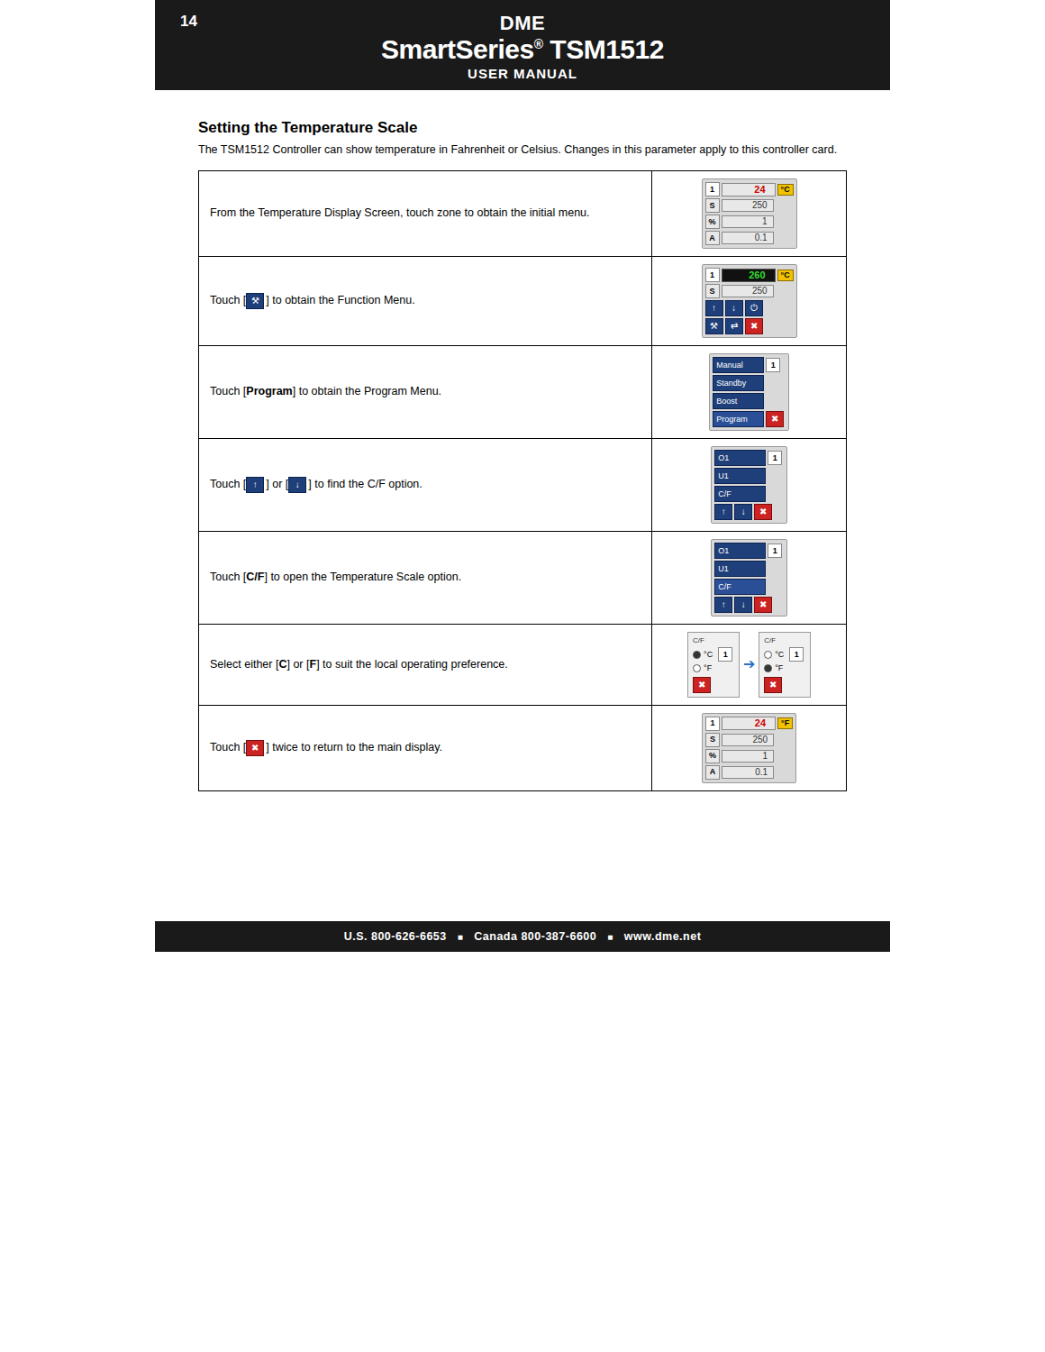14
DME
SmartSeries® TSM1512
USER MANUAL
Setting the Temperature Scale
The TSM1512 Controller can show temperature in Fahrenheit or Celsius. Changes in this parameter apply to this controller card.
| From the Temperature Display Screen, touch zone to obtain the initial menu. | 1 24 °C S 250 % 1 A 0.1 |
| Touch [ ⚒ ] to obtain the Function Menu. | 1 260 °C S 250 ↑ ↓ ⏻ ⚒ ⇄ ✖ |
| Touch [ Program ] to obtain the Program Menu. | Manual 1 Standby Boost Program ✖ |
| Touch [ ↑ ] or [ ↓ ] to find the C/F option. | O1 1 U1 C/F ↑ ↓ ✖ |
| Touch [ C/F ] to open the Temperature Scale option. | O1 1 U1 C/F ↑ ↓ ✖ |
| Select either [ C ] or [ F ] to suit the local operating preference. | C/F °C 1 °F ✖ ➔ C/F °C 1 °F ✖ |
| Touch [ ✖ ] twice to return to the main display. | 1 24 °F S 250 % 1 A 0.1 |
U.S. 800-626-6653 ■ Canada 800-387-6600 ■ www.dme.net